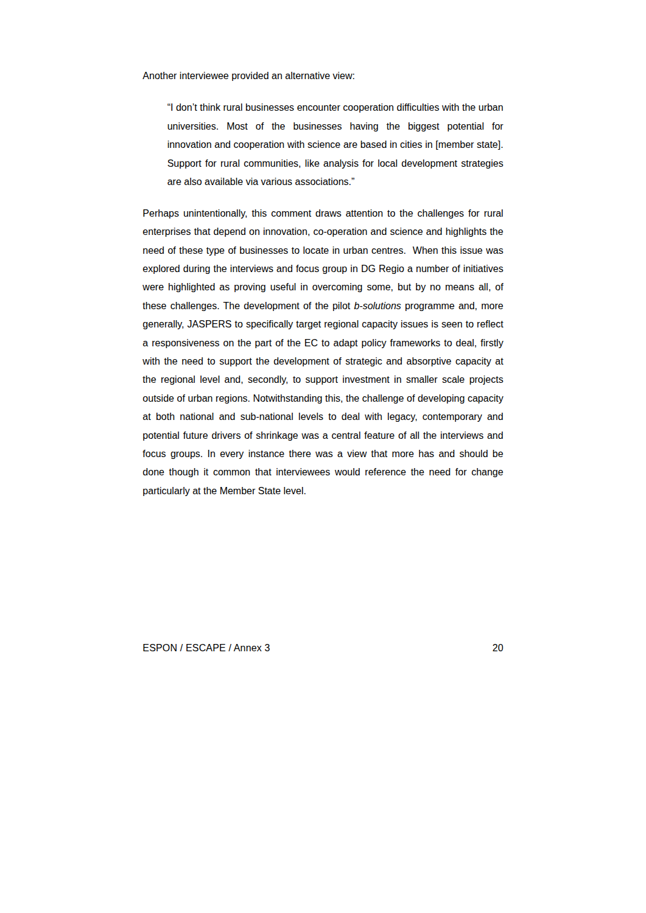Another interviewee provided an alternative view:
“I don’t think rural businesses encounter cooperation difficulties with the urban universities. Most of the businesses having the biggest potential for innovation and cooperation with science are based in cities in [member state]. Support for rural communities, like analysis for local development strategies are also available via various associations.”
Perhaps unintentionally, this comment draws attention to the challenges for rural enterprises that depend on innovation, co-operation and science and highlights the need of these type of businesses to locate in urban centres. When this issue was explored during the interviews and focus group in DG Regio a number of initiatives were highlighted as proving useful in overcoming some, but by no means all, of these challenges. The development of the pilot b-solutions programme and, more generally, JASPERS to specifically target regional capacity issues is seen to reflect a responsiveness on the part of the EC to adapt policy frameworks to deal, firstly with the need to support the development of strategic and absorptive capacity at the regional level and, secondly, to support investment in smaller scale projects outside of urban regions. Notwithstanding this, the challenge of developing capacity at both national and sub-national levels to deal with legacy, contemporary and potential future drivers of shrinkage was a central feature of all the interviews and focus groups. In every instance there was a view that more has and should be done though it common that interviewees would reference the need for change particularly at the Member State level.
ESPON / ESCAPE / Annex 3 20